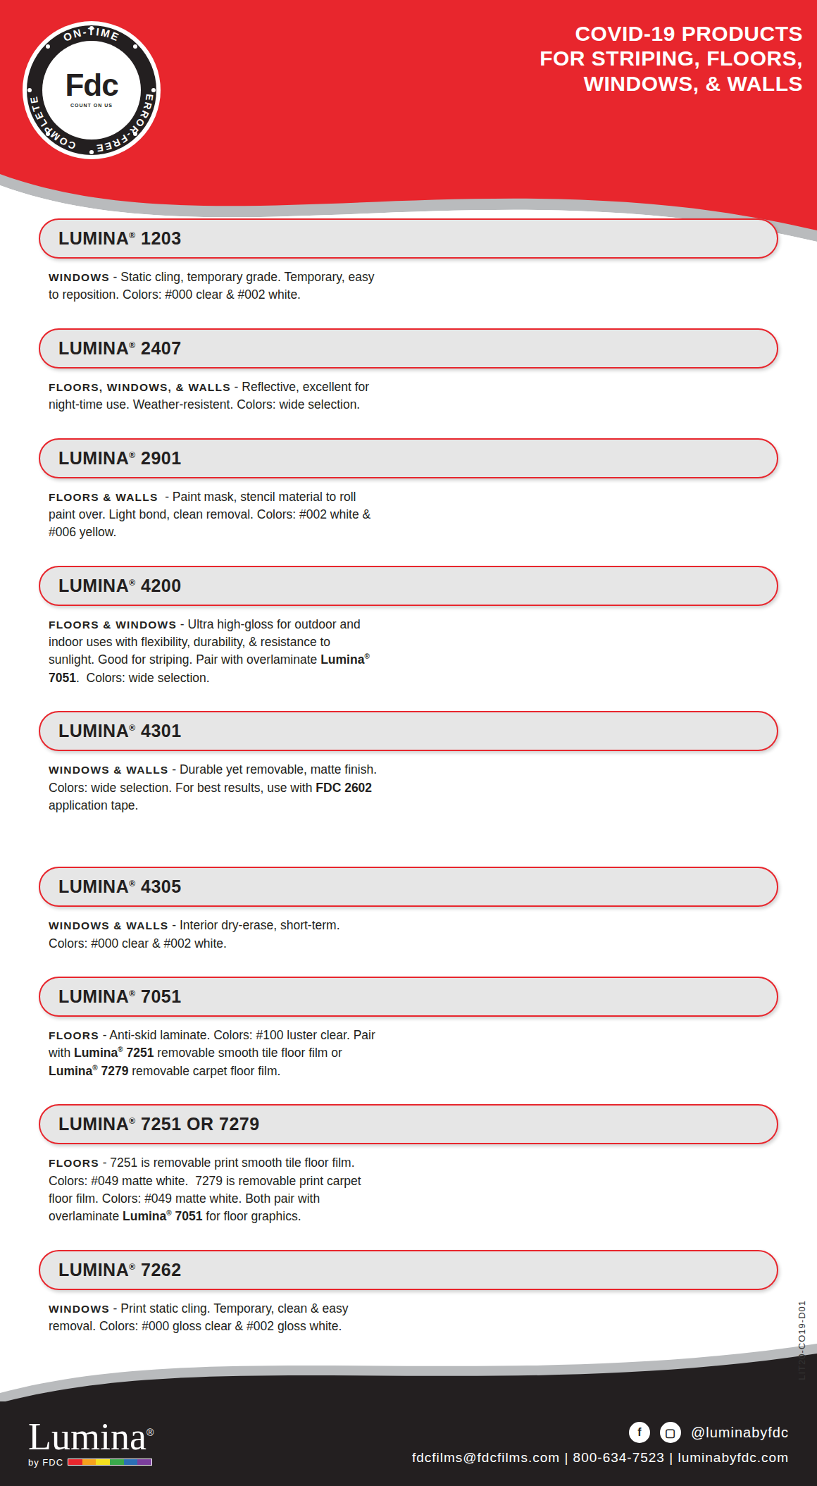COVID-19 Products
for Striping, Floors,
Windows, & Walls
FDC badge: On-Time, Complete, Error-Free — Count on us ON-TIME ERROR-FREE COMPLETE Fdc COUNT ON US
Lumina® 1203
Windows - Static cling, temporary grade. Temporary, easy to reposition. Colors: #000 clear & #002 white.
Lumina® 2407
Floors, Windows, & Walls - Reflective, excellent for night-time use. Weather-resistent. Colors: wide selection.
Lumina® 2901
Floors & Walls - Paint mask, stencil material to roll paint over. Light bond, clean removal. Colors: #002 white & #006 yellow.
Lumina® 4200
Floors & Windows - Ultra high-gloss for outdoor and indoor uses with flexibility, durability, & resistance to sunlight. Good for striping. Pair with overlaminate Lumina® 7051. Colors: wide selection.
Lumina® 4301
Windows & Walls - Durable yet removable, matte finish. Colors: wide selection. For best results, use with FDC 2602 application tape.
Lumina® 4305
Windows & Walls - Interior dry-erase, short-term. Colors: #000 clear & #002 white.
Lumina® 7051
Floors - Anti-skid laminate. Colors: #100 luster clear. Pair with Lumina® 7251 removable smooth tile floor film or Lumina® 7279 removable carpet floor film.
Lumina® 7251 or 7279
Floors - 7251 is removable print smooth tile floor film. Colors: #049 matte white. 7279 is removable print carpet floor film. Colors: #049 matte white. Both pair with overlaminate Lumina® 7051 for floor graphics.
Lumina® 7262
Windows - Print static cling. Temporary, clean & easy removal. Colors: #000 gloss clear & #002 gloss white.
LIT20-CO19-D01
Lumina® by FDC
f ▢ @luminabyfdc
fdcfilms@fdcfilms.com | 800-634-7523 | luminabyfdc.com